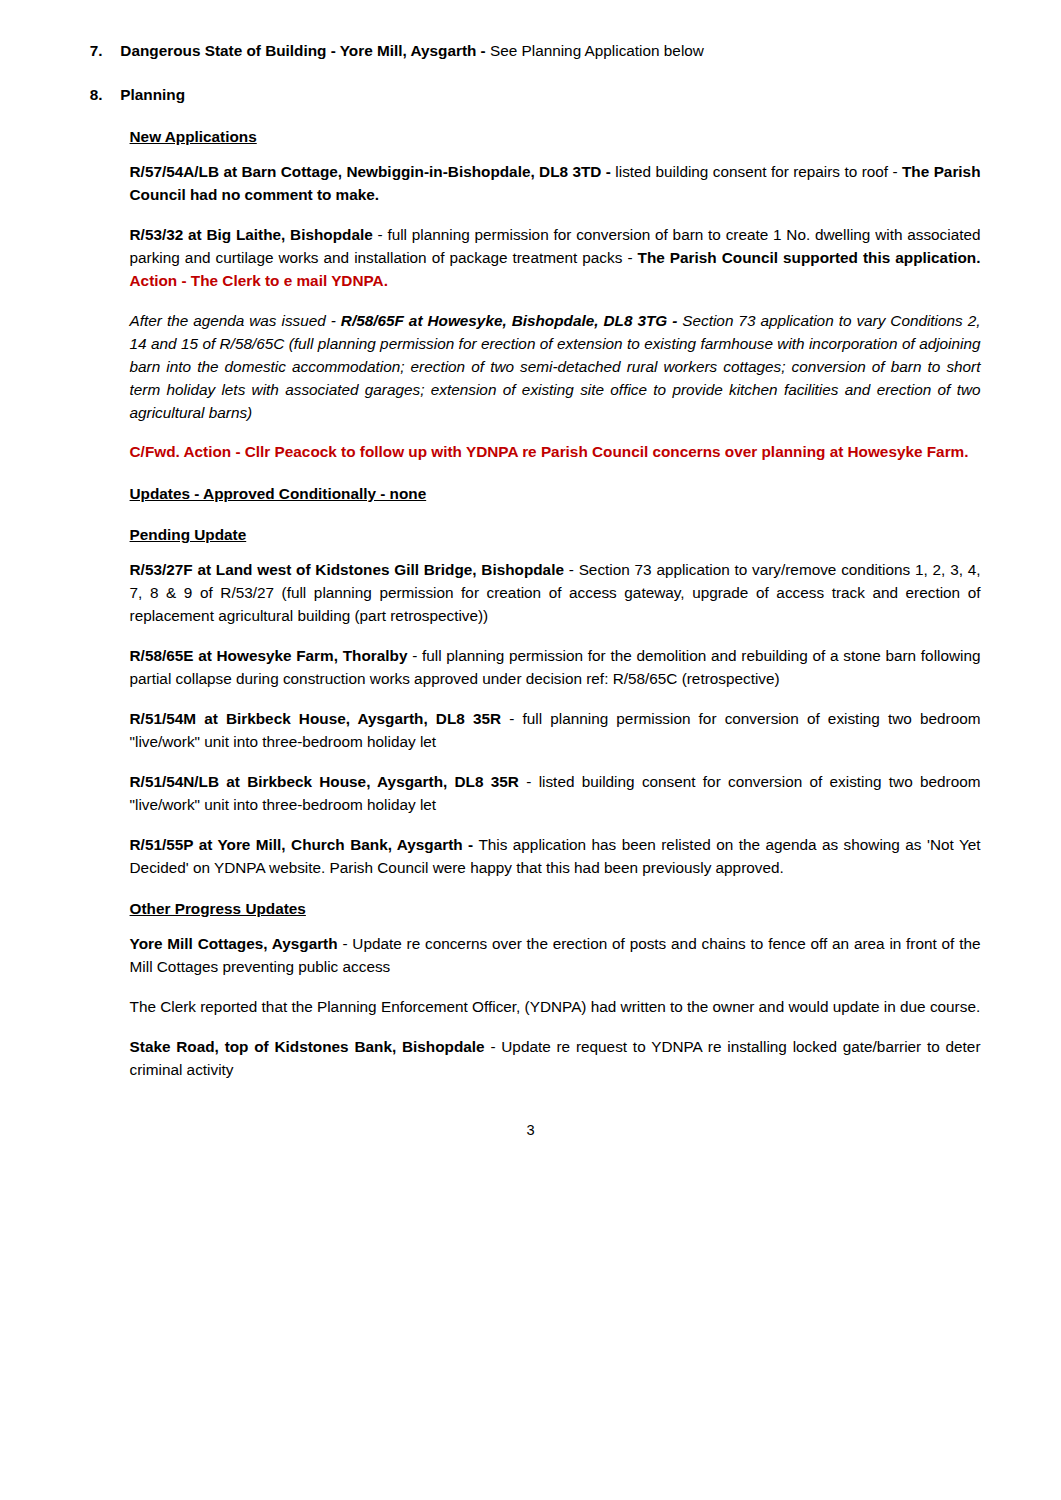Dangerous State of Building - Yore Mill, Aysgarth - See Planning Application below
Planning
New Applications
R/57/54A/LB at Barn Cottage, Newbiggin-in-Bishopdale, DL8 3TD - listed building consent for repairs to roof - The Parish Council had no comment to make.
R/53/32 at Big Laithe, Bishopdale - full planning permission for conversion of barn to create 1 No. dwelling with associated parking and curtilage works and installation of package treatment packs - The Parish Council supported this application. Action - The Clerk to e mail YDNPA.
After the agenda was issued - R/58/65F at Howesyke, Bishopdale, DL8 3TG - Section 73 application to vary Conditions 2, 14 and 15 of R/58/65C (full planning permission for erection of extension to existing farmhouse with incorporation of adjoining barn into the domestic accommodation; erection of two semi-detached rural workers cottages; conversion of barn to short term holiday lets with associated garages; extension of existing site office to provide kitchen facilities and erection of two agricultural barns)
C/Fwd. Action - Cllr Peacock to follow up with YDNPA re Parish Council concerns over planning at Howesyke Farm.
Updates - Approved Conditionally - none
Pending Update
R/53/27F at Land west of Kidstones Gill Bridge, Bishopdale - Section 73 application to vary/remove conditions 1, 2, 3, 4, 7, 8 & 9 of R/53/27 (full planning permission for creation of access gateway, upgrade of access track and erection of replacement agricultural building (part retrospective))
R/58/65E at Howesyke Farm, Thoralby - full planning permission for the demolition and rebuilding of a stone barn following partial collapse during construction works approved under decision ref: R/58/65C (retrospective)
R/51/54M at Birkbeck House, Aysgarth, DL8 35R - full planning permission for conversion of existing two bedroom "live/work" unit into three-bedroom holiday let
R/51/54N/LB at Birkbeck House, Aysgarth, DL8 35R - listed building consent for conversion of existing two bedroom "live/work" unit into three-bedroom holiday let
R/51/55P at Yore Mill, Church Bank, Aysgarth - This application has been relisted on the agenda as showing as 'Not Yet Decided' on YDNPA website. Parish Council were happy that this had been previously approved.
Other Progress Updates
Yore Mill Cottages, Aysgarth - Update re concerns over the erection of posts and chains to fence off an area in front of the Mill Cottages preventing public access
The Clerk reported that the Planning Enforcement Officer, (YDNPA) had written to the owner and would update in due course.
Stake Road, top of Kidstones Bank, Bishopdale - Update re request to YDNPA re installing locked gate/barrier to deter criminal activity
3